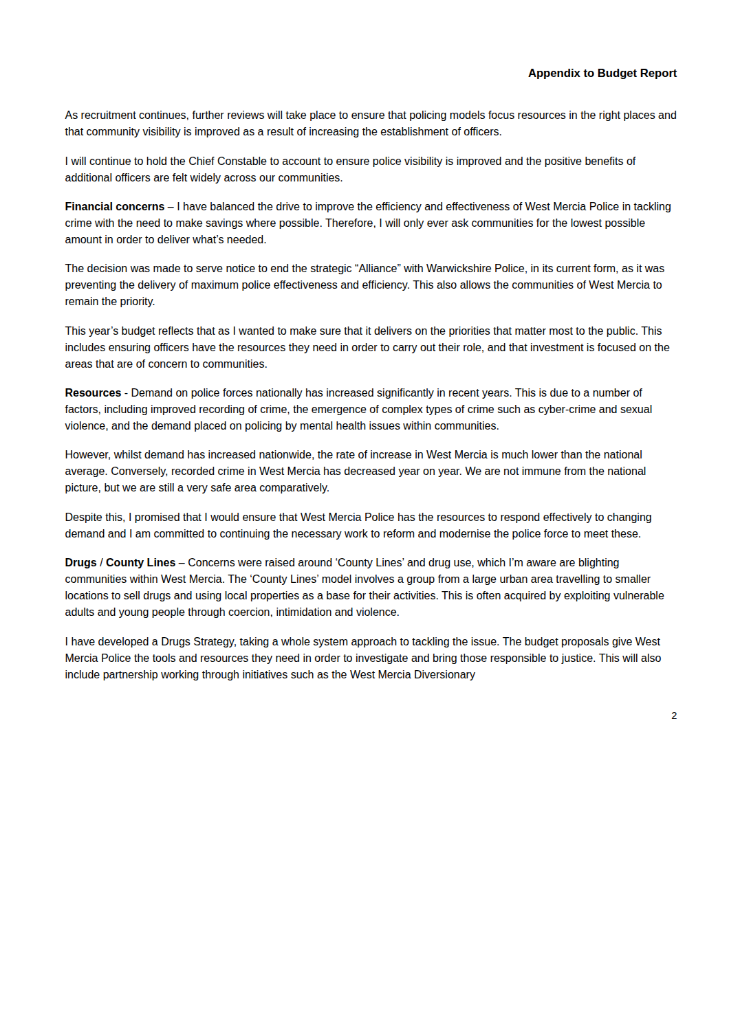Appendix to Budget Report
As recruitment continues, further reviews will take place to ensure that policing models focus resources in the right places and that community visibility is improved as a result of increasing the establishment of officers.
I will continue to hold the Chief Constable to account to ensure police visibility is improved and the positive benefits of additional officers are felt widely across our communities.
Financial concerns – I have balanced the drive to improve the efficiency and effectiveness of West Mercia Police in tackling crime with the need to make savings where possible. Therefore, I will only ever ask communities for the lowest possible amount in order to deliver what’s needed.
The decision was made to serve notice to end the strategic “Alliance” with Warwickshire Police, in its current form, as it was preventing the delivery of maximum police effectiveness and efficiency. This also allows the communities of West Mercia to remain the priority.
This year’s budget reflects that as I wanted to make sure that it delivers on the priorities that matter most to the public. This includes ensuring officers have the resources they need in order to carry out their role, and that investment is focused on the areas that are of concern to communities.
Resources - Demand on police forces nationally has increased significantly in recent years. This is due to a number of factors, including improved recording of crime, the emergence of complex types of crime such as cyber-crime and sexual violence, and the demand placed on policing by mental health issues within communities.
However, whilst demand has increased nationwide, the rate of increase in West Mercia is much lower than the national average. Conversely, recorded crime in West Mercia has decreased year on year. We are not immune from the national picture, but we are still a very safe area comparatively.
Despite this, I promised that I would ensure that West Mercia Police has the resources to respond effectively to changing demand and I am committed to continuing the necessary work to reform and modernise the police force to meet these.
Drugs / County Lines – Concerns were raised around ‘County Lines’ and drug use, which I’m aware are blighting communities within West Mercia. The ‘County Lines’ model involves a group from a large urban area travelling to smaller locations to sell drugs and using local properties as a base for their activities. This is often acquired by exploiting vulnerable adults and young people through coercion, intimidation and violence.
I have developed a Drugs Strategy, taking a whole system approach to tackling the issue. The budget proposals give West Mercia Police the tools and resources they need in order to investigate and bring those responsible to justice. This will also include partnership working through initiatives such as the West Mercia Diversionary
2